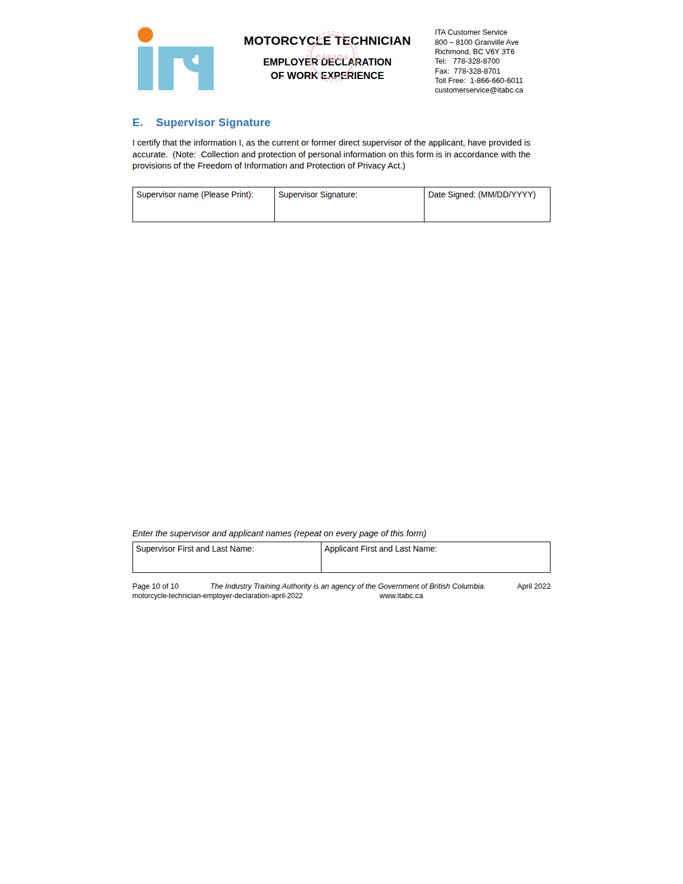CANADA
MOTORCYCLE TECHNICIAN
EMPLOYER DECLARATION
OF WORK EXPERIENCE
ITA Customer Service
800 – 8100 Granville Ave
Richmond, BC V6Y 3T6
Tel: 778-328-8700
Fax: 778-328-8701
Toll Free: 1-866-660-6011
customerservice@itabc.ca
E. Supervisor Signature
I certify that the information I, as the current or former direct supervisor of the applicant, have provided is accurate. (Note: Collection and protection of personal information on this form is in accordance with the provisions of the Freedom of Information and Protection of Privacy Act.)
| Supervisor name (Please Print): | Supervisor Signature: | Date Signed: (MM/DD/YYYY) |
Enter the supervisor and applicant names (repeat on every page of this form)
| Supervisor First and Last Name: | Applicant First and Last Name: |
Page 10 of 10
The Industry Training Authority is an agency of the Government of British Columbia.
April 2022
motorcycle-technician-employer-declaration-april-2022
www.itabc.ca